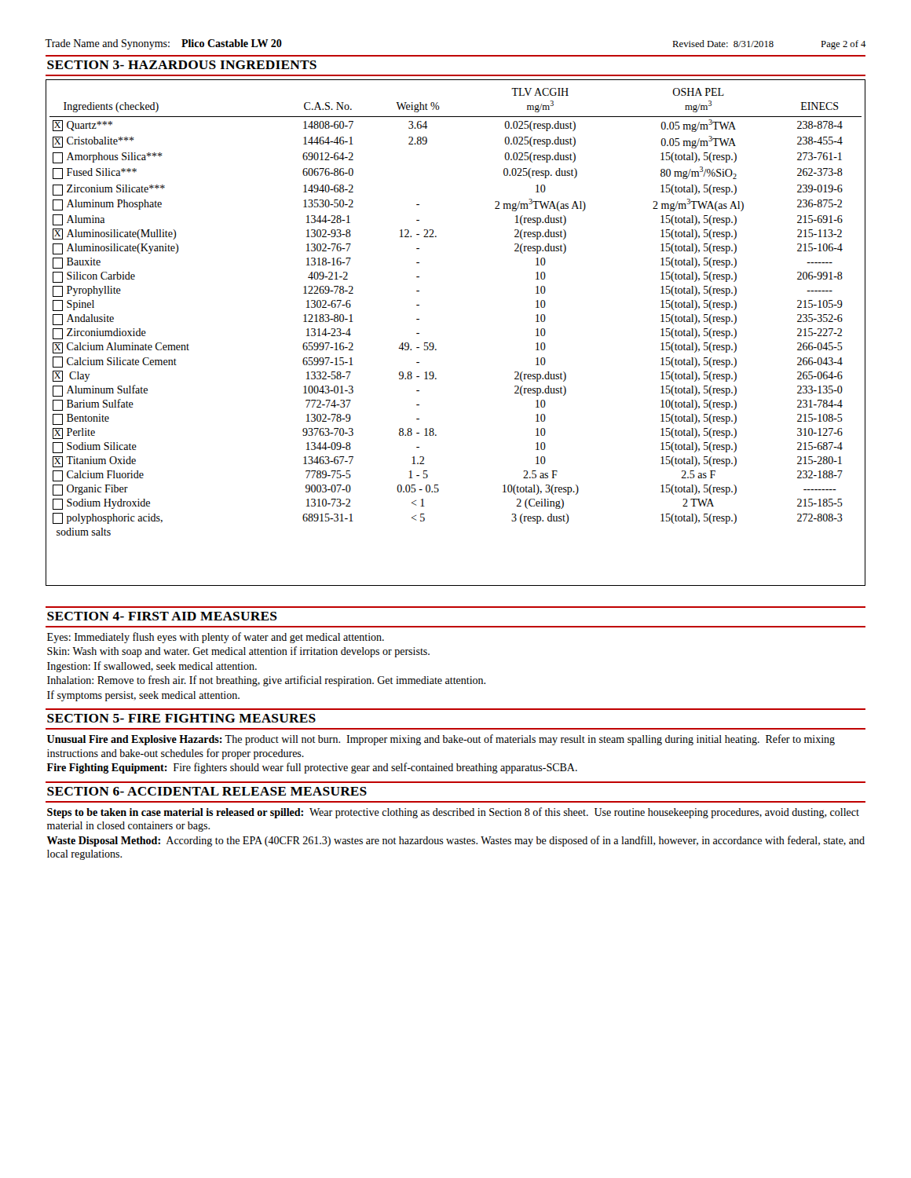Trade Name and Synonyms: Plico Castable LW 20
Revised Date: 8/31/2018
Page 2 of 4
SECTION 3- HAZARDOUS INGREDIENTS
| Ingredients (checked) | C.A.S. No. | Weight % | TLV ACGIH mg/m 3 | OSHA PEL mg/m 3 | EINECS |
| --- | --- | --- | --- | --- | --- |
| Quartz*** | 14808-60-7 | 3.64 | 0.025(resp.dust) | 0.05 mg/m 3 TWA | 238-878-4 |
| Cristobalite*** | 14464-46-1 | 2.89 | 0.025(resp.dust) | 0.05 mg/m 3 TWA | 238-455-4 |
| Amorphous Silica*** | 69012-64-2 | | 0.025(resp.dust) | 15(total), 5(resp.) | 273-761-1 |
| Fused Silica*** | 60676-86-0 | | 0.025(resp. dust) | 80 mg/m 3 /%SiO 2 | 262-373-8 |
| Zirconium Silicate*** | 14940-68-2 | | 10 | 15(total), 5(resp.) | 239-019-6 |
| Aluminum Phosphate | 13530-50-2 | - | 2 mg/m 3 TWA(as Al) | 2 mg/m 3 TWA(as Al) | 236-875-2 |
| Alumina | 1344-28-1 | - | 1(resp.dust) | 15(total), 5(resp.) | 215-691-6 |
| Aluminosilicate(Mullite) | 1302-93-8 | 12. - 22. | 2(resp.dust) | 15(total), 5(resp.) | 215-113-2 |
| Aluminosilicate(Kyanite) | 1302-76-7 | - | 2(resp.dust) | 15(total), 5(resp.) | 215-106-4 |
| Bauxite | 1318-16-7 | - | 10 | 15(total), 5(resp.) | ------- |
| Silicon Carbide | 409-21-2 | - | 10 | 15(total), 5(resp.) | 206-991-8 |
| Pyrophyllite | 12269-78-2 | - | 10 | 15(total), 5(resp.) | ------- |
| Spinel | 1302-67-6 | - | 10 | 15(total), 5(resp.) | 215-105-9 |
| Andalusite | 12183-80-1 | - | 10 | 15(total), 5(resp.) | 235-352-6 |
| Zirconiumdioxide | 1314-23-4 | - | 10 | 15(total), 5(resp.) | 215-227-2 |
| Calcium Aluminate Cement | 65997-16-2 | 49. - 59. | 10 | 15(total), 5(resp.) | 266-045-5 |
| Calcium Silicate Cement | 65997-15-1 | - | 10 | 15(total), 5(resp.) | 266-043-4 |
| Clay | 1332-58-7 | 9.8 - 19. | 2(resp.dust) | 15(total), 5(resp.) | 265-064-6 |
| Aluminum Sulfate | 10043-01-3 | - | 2(resp.dust) | 15(total), 5(resp.) | 233-135-0 |
| Barium Sulfate | 772-74-37 | - | 10 | 10(total), 5(resp.) | 231-784-4 |
| Bentonite | 1302-78-9 | - | 10 | 15(total), 5(resp.) | 215-108-5 |
| Perlite | 93763-70-3 | 8.8 - 18. | 10 | 15(total), 5(resp.) | 310-127-6 |
| Sodium Silicate | 1344-09-8 | - | 10 | 15(total), 5(resp.) | 215-687-4 |
| Titanium Oxide | 13463-67-7 | 1.2 | 10 | 15(total), 5(resp.) | 215-280-1 |
| Calcium Fluoride | 7789-75-5 | 1 - 5 | 2.5 as F | 2.5 as F | 232-188-7 |
| Organic Fiber | 9003-07-0 | 0.05 - 0.5 | 10(total), 3(resp.) | 15(total), 5(resp.) | --------- |
| Sodium Hydroxide | 1310-73-2 | < 1 | 2 (Ceiling) | 2 TWA | 215-185-5 |
| polyphosphoric acids, | 68915-31-1 | < 5 | 3 (resp. dust) | 15(total), 5(resp.) | 272-808-3 |
| sodium salts | | | | | |
SECTION 4- FIRST AID MEASURES
Eyes: Immediately flush eyes with plenty of water and get medical attention.
Skin: Wash with soap and water. Get medical attention if irritation develops or persists.
Ingestion: If swallowed, seek medical attention.
Inhalation: Remove to fresh air. If not breathing, give artificial respiration. Get immediate attention.
If symptoms persist, seek medical attention.
SECTION 5- FIRE FIGHTING MEASURES
Unusual Fire and Explosive Hazards: The product will not burn. Improper mixing and bake-out of materials may result in steam spalling during initial heating. Refer to mixing instructions and bake-out schedules for proper procedures.
Fire Fighting Equipment: Fire fighters should wear full protective gear and self-contained breathing apparatus-SCBA.
SECTION 6- ACCIDENTAL RELEASE MEASURES
Steps to be taken in case material is released or spilled: Wear protective clothing as described in Section 8 of this sheet. Use routine housekeeping procedures, avoid dusting, collect material in closed containers or bags.
Waste Disposal Method: According to the EPA (40CFR 261.3) wastes are not hazardous wastes. Wastes may be disposed of in a landfill, however, in accordance with federal, state, and local regulations.